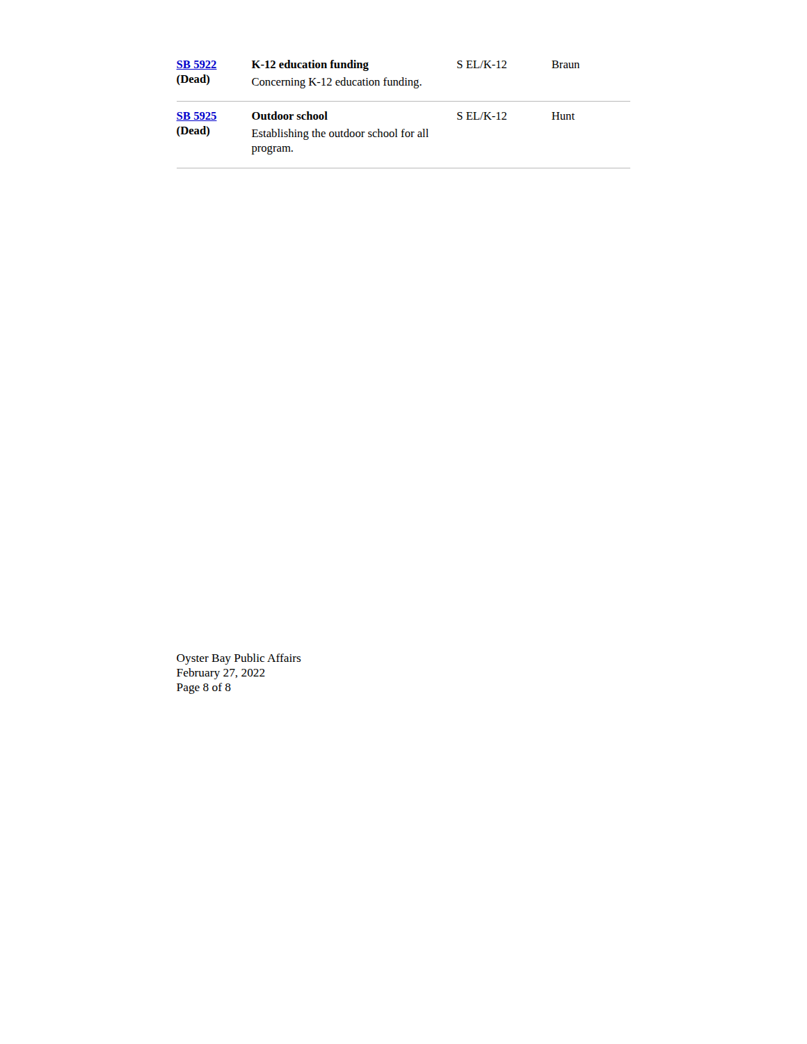| SB 5922 (Dead) | K-12 education funding Concerning K-12 education funding. | S EL/K-12 | Braun |
| SB 5925 (Dead) | Outdoor school Establishing the outdoor school for all program. | S EL/K-12 | Hunt |
Oyster Bay Public Affairs
February 27, 2022
Page 8 of 8